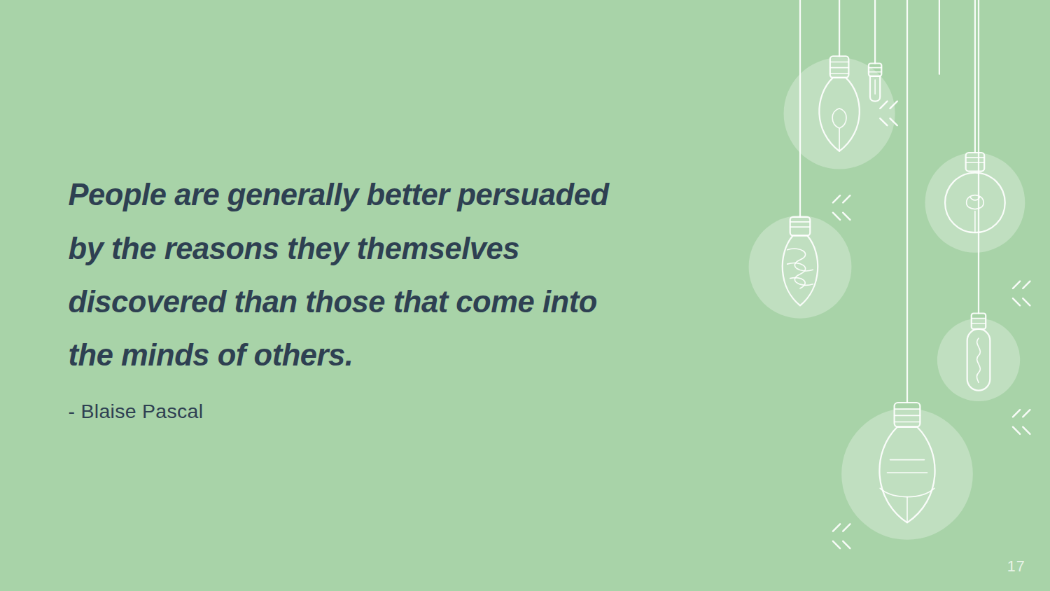People are generally better persuaded by the reasons they themselves discovered than those that come into the minds of others.
- Blaise Pascal
17